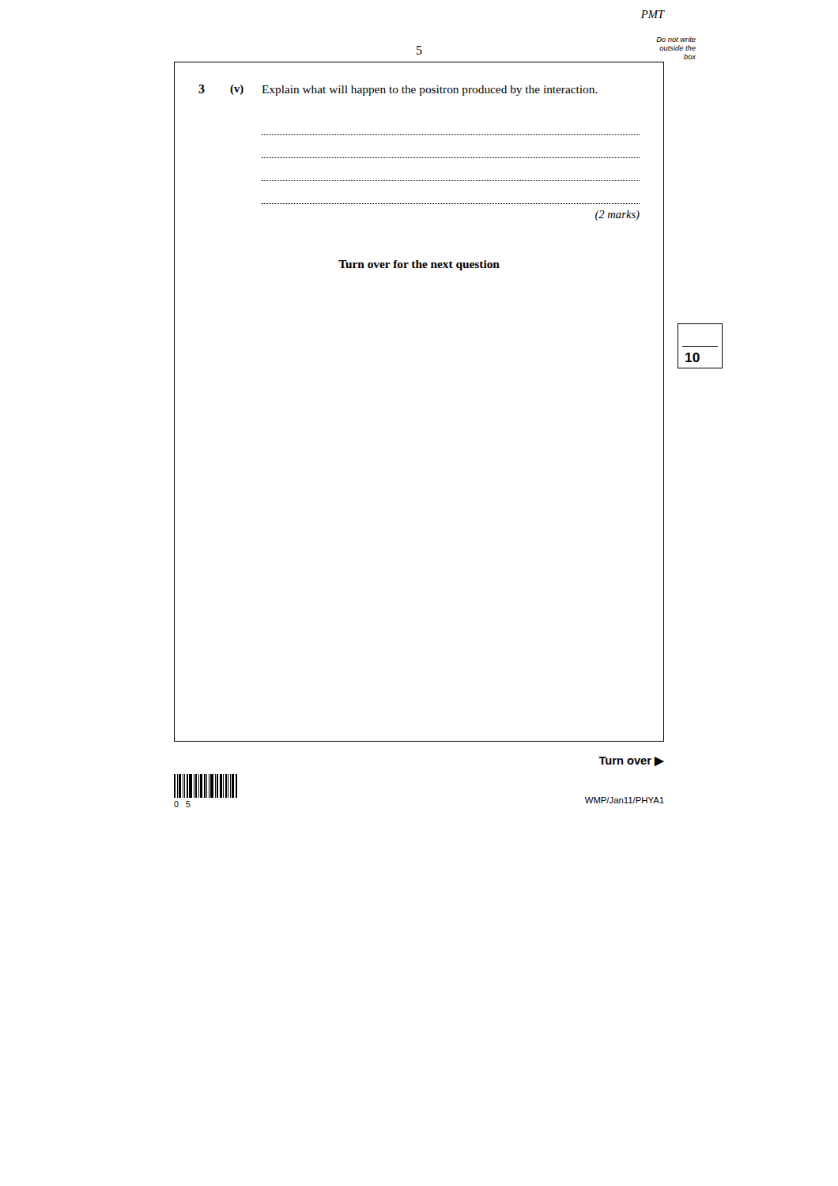PMT
5
Do not write
outside the
box
3
(v)
Explain what will happen to the positron produced by the interaction.
(2 marks)
Turn over for the next question
10
Turn over ▶
0 5
WMP/Jan11/PHYA1